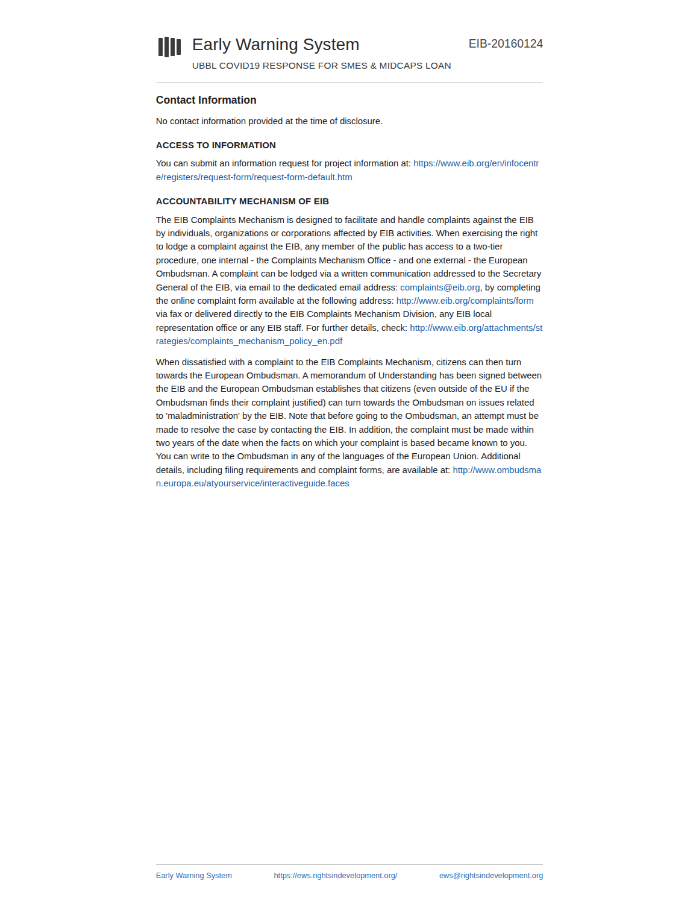Early Warning System
UBBL COVID19 RESPONSE FOR SMES & MIDCAPS LOAN
EIB-20160124
Contact Information
No contact information provided at the time of disclosure.
ACCESS TO INFORMATION
You can submit an information request for project information at: https://www.eib.org/en/infocentre/registers/request-form/request-form-default.htm
ACCOUNTABILITY MECHANISM OF EIB
The EIB Complaints Mechanism is designed to facilitate and handle complaints against the EIB by individuals, organizations or corporations affected by EIB activities. When exercising the right to lodge a complaint against the EIB, any member of the public has access to a two-tier procedure, one internal - the Complaints Mechanism Office - and one external - the European Ombudsman. A complaint can be lodged via a written communication addressed to the Secretary General of the EIB, via email to the dedicated email address: complaints@eib.org, by completing the online complaint form available at the following address: http://www.eib.org/complaints/form via fax or delivered directly to the EIB Complaints Mechanism Division, any EIB local representation office or any EIB staff. For further details, check: http://www.eib.org/attachments/strategies/complaints_mechanism_policy_en.pdf
When dissatisfied with a complaint to the EIB Complaints Mechanism, citizens can then turn towards the European Ombudsman. A memorandum of Understanding has been signed between the EIB and the European Ombudsman establishes that citizens (even outside of the EU if the Ombudsman finds their complaint justified) can turn towards the Ombudsman on issues related to 'maladministration' by the EIB. Note that before going to the Ombudsman, an attempt must be made to resolve the case by contacting the EIB. In addition, the complaint must be made within two years of the date when the facts on which your complaint is based became known to you. You can write to the Ombudsman in any of the languages of the European Union. Additional details, including filing requirements and complaint forms, are available at: http://www.ombudsman.europa.eu/atyourservice/interactiveguide.faces
Early Warning System
https://ews.rightsindevelopment.org/
ews@rightsindevelopment.org